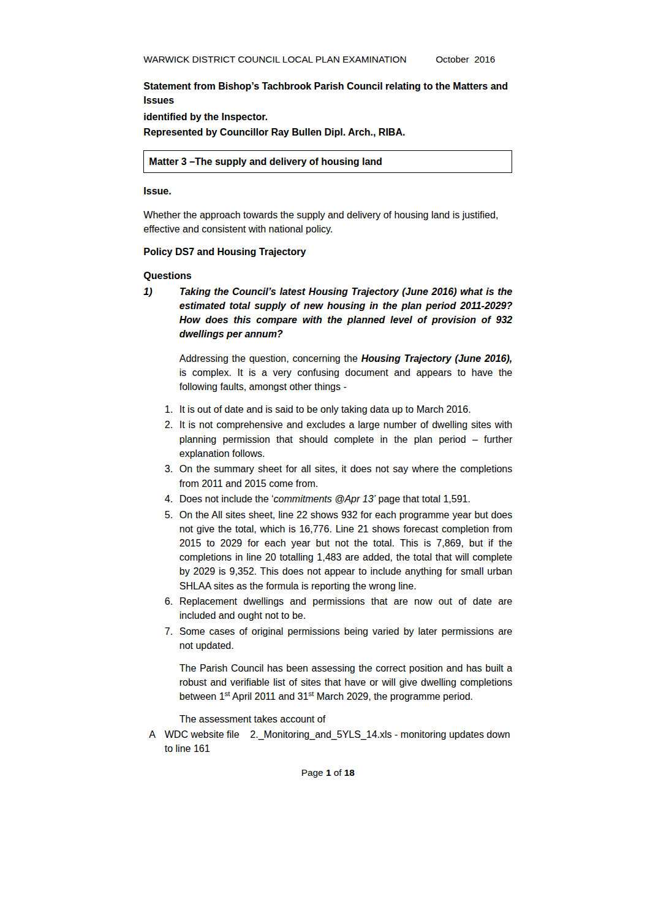WARWICK DISTRICT COUNCIL LOCAL PLAN EXAMINATION October 2016
Statement from Bishop’s Tachbrook Parish Council relating to the Matters and Issues
identified by the Inspector.
Represented by Councillor Ray Bullen Dipl. Arch., RIBA.
Matter 3 –The supply and delivery of housing land
Issue.
Whether the approach towards the supply and delivery of housing land is justified, effective and consistent with national policy.
Policy DS7 and Housing Trajectory
Questions
1)
Taking the Council’s latest Housing Trajectory (June 2016) what is the estimated total supply of new housing in the plan period 2011-2029? How does this compare with the planned level of provision of 932 dwellings per annum?
Addressing the question, concerning the Housing Trajectory (June 2016), is complex. It is a very confusing document and appears to have the following faults, amongst other things -
It is out of date and is said to be only taking data up to March 2016.
It is not comprehensive and excludes a large number of dwelling sites with planning permission that should complete in the plan period – further explanation follows.
On the summary sheet for all sites, it does not say where the completions from 2011 and 2015 come from.
Does not include the ‘commitments @Apr 13’ page that total 1,591.
On the All sites sheet, line 22 shows 932 for each programme year but does not give the total, which is 16,776. Line 21 shows forecast completion from 2015 to 2029 for each year but not the total. This is 7,869, but if the completions in line 20 totalling 1,483 are added, the total that will complete by 2029 is 9,352. This does not appear to include anything for small urban SHLAA sites as the formula is reporting the wrong line.
Replacement dwellings and permissions that are now out of date are included and ought not to be.
Some cases of original permissions being varied by later permissions are not updated.
The Parish Council has been assessing the correct position and has built a robust and verifiable list of sites that have or will give dwelling completions between 1st April 2011 and 31st March 2029, the programme period.
The assessment takes account of
A
WDC website file 2._Monitoring_and_5YLS_14.xls - monitoring updates down to line 161
Page 1 of 18